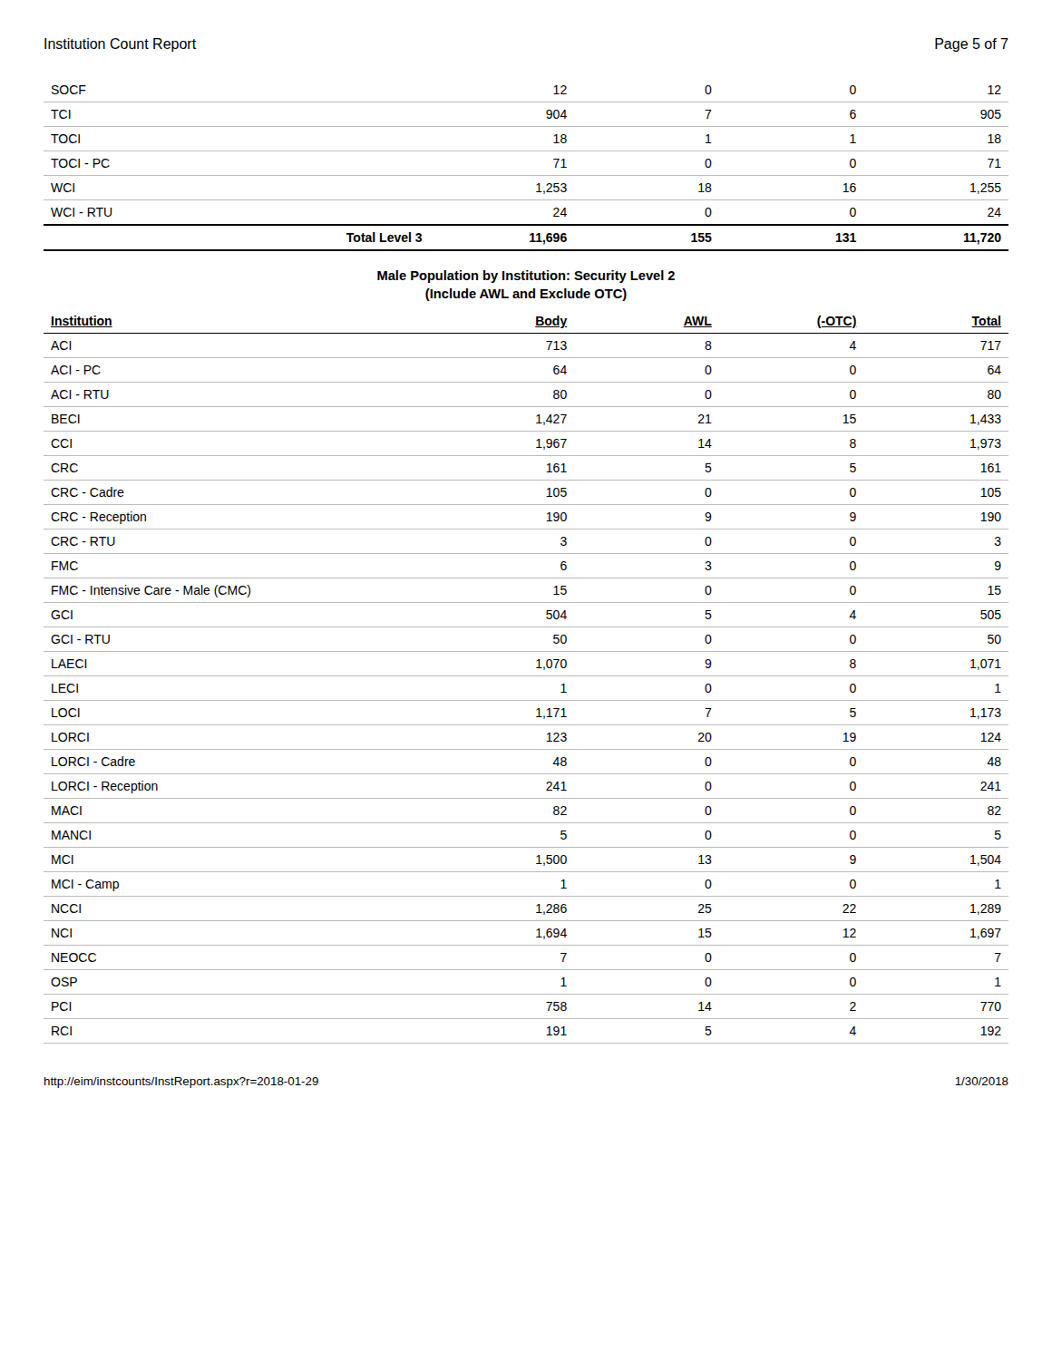Institution Count Report Page 5 of 7
| SOCF | 12 | 0 | 0 | 12 |
| TCI | 904 | 7 | 6 | 905 |
| TOCI | 18 | 1 | 1 | 18 |
| TOCI - PC | 71 | 0 | 0 | 71 |
| WCI | 1,253 | 18 | 16 | 1,255 |
| WCI - RTU | 24 | 0 | 0 | 24 |
| Total Level 3 | 11,696 | 155 | 131 | 11,720 |
Male Population by Institution: Security Level 2 (Include AWL and Exclude OTC)
| Institution | Body | AWL | (-OTC) | Total |
| --- | --- | --- | --- | --- |
| ACI | 713 | 8 | 4 | 717 |
| ACI - PC | 64 | 0 | 0 | 64 |
| ACI - RTU | 80 | 0 | 0 | 80 |
| BECI | 1,427 | 21 | 15 | 1,433 |
| CCI | 1,967 | 14 | 8 | 1,973 |
| CRC | 161 | 5 | 5 | 161 |
| CRC - Cadre | 105 | 0 | 0 | 105 |
| CRC - Reception | 190 | 9 | 9 | 190 |
| CRC - RTU | 3 | 0 | 0 | 3 |
| FMC | 6 | 3 | 0 | 9 |
| FMC - Intensive Care - Male (CMC) | 15 | 0 | 0 | 15 |
| GCI | 504 | 5 | 4 | 505 |
| GCI - RTU | 50 | 0 | 0 | 50 |
| LAECI | 1,070 | 9 | 8 | 1,071 |
| LECI | 1 | 0 | 0 | 1 |
| LOCI | 1,171 | 7 | 5 | 1,173 |
| LORCI | 123 | 20 | 19 | 124 |
| LORCI - Cadre | 48 | 0 | 0 | 48 |
| LORCI - Reception | 241 | 0 | 0 | 241 |
| MACI | 82 | 0 | 0 | 82 |
| MANCI | 5 | 0 | 0 | 5 |
| MCI | 1,500 | 13 | 9 | 1,504 |
| MCI - Camp | 1 | 0 | 0 | 1 |
| NCCI | 1,286 | 25 | 22 | 1,289 |
| NCI | 1,694 | 15 | 12 | 1,697 |
| NEOCC | 7 | 0 | 0 | 7 |
| OSP | 1 | 0 | 0 | 1 |
| PCI | 758 | 14 | 2 | 770 |
| RCI | 191 | 5 | 4 | 192 |
http://eim/instcounts/InstReport.aspx?r=2018-01-29 1/30/2018